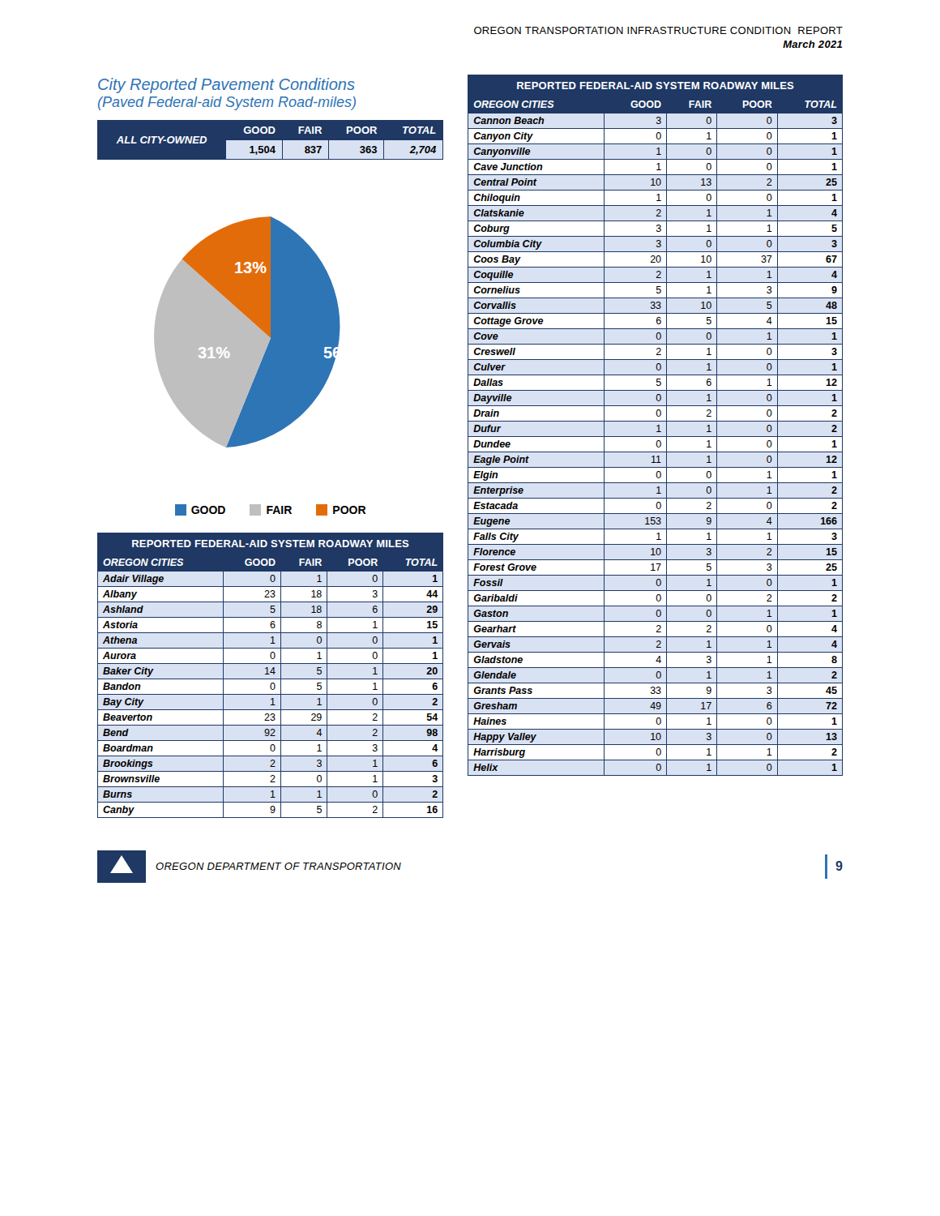OREGON TRANSPORTATION INFRASTRUCTURE CONDITION REPORT
March 2021
City Reported Pavement Conditions (Paved Federal-aid System Road-miles)
| ALL CITY-OWNED | GOOD | FAIR | POOR | TOTAL |
| 1,504 | 837 | 363 | 2,704 |
56% 31% 13%
GOOD
FAIR
POOR
| REPORTED FEDERAL-AID SYSTEM ROADWAY MILES |
| OREGON CITIES | GOOD | FAIR | POOR | TOTAL |
| Adair Village | 0 | 1 | 0 | 1 |
| Albany | 23 | 18 | 3 | 44 |
| Ashland | 5 | 18 | 6 | 29 |
| Astoria | 6 | 8 | 1 | 15 |
| Athena | 1 | 0 | 0 | 1 |
| Aurora | 0 | 1 | 0 | 1 |
| Baker City | 14 | 5 | 1 | 20 |
| Bandon | 0 | 5 | 1 | 6 |
| Bay City | 1 | 1 | 0 | 2 |
| Beaverton | 23 | 29 | 2 | 54 |
| Bend | 92 | 4 | 2 | 98 |
| Boardman | 0 | 1 | 3 | 4 |
| Brookings | 2 | 3 | 1 | 6 |
| Brownsville | 2 | 0 | 1 | 3 |
| Burns | 1 | 1 | 0 | 2 |
| Canby | 9 | 5 | 2 | 16 |
| REPORTED FEDERAL-AID SYSTEM ROADWAY MILES |
| OREGON CITIES | GOOD | FAIR | POOR | TOTAL |
| Cannon Beach | 3 | 0 | 0 | 3 |
| Canyon City | 0 | 1 | 0 | 1 |
| Canyonville | 1 | 0 | 0 | 1 |
| Cave Junction | 1 | 0 | 0 | 1 |
| Central Point | 10 | 13 | 2 | 25 |
| Chiloquin | 1 | 0 | 0 | 1 |
| Clatskanie | 2 | 1 | 1 | 4 |
| Coburg | 3 | 1 | 1 | 5 |
| Columbia City | 3 | 0 | 0 | 3 |
| Coos Bay | 20 | 10 | 37 | 67 |
| Coquille | 2 | 1 | 1 | 4 |
| Cornelius | 5 | 1 | 3 | 9 |
| Corvallis | 33 | 10 | 5 | 48 |
| Cottage Grove | 6 | 5 | 4 | 15 |
| Cove | 0 | 0 | 1 | 1 |
| Creswell | 2 | 1 | 0 | 3 |
| Culver | 0 | 1 | 0 | 1 |
| Dallas | 5 | 6 | 1 | 12 |
| Dayville | 0 | 1 | 0 | 1 |
| Drain | 0 | 2 | 0 | 2 |
| Dufur | 1 | 1 | 0 | 2 |
| Dundee | 0 | 1 | 0 | 1 |
| Eagle Point | 11 | 1 | 0 | 12 |
| Elgin | 0 | 0 | 1 | 1 |
| Enterprise | 1 | 0 | 1 | 2 |
| Estacada | 0 | 2 | 0 | 2 |
| Eugene | 153 | 9 | 4 | 166 |
| Falls City | 1 | 1 | 1 | 3 |
| Florence | 10 | 3 | 2 | 15 |
| Forest Grove | 17 | 5 | 3 | 25 |
| Fossil | 0 | 1 | 0 | 1 |
| Garibaldi | 0 | 0 | 2 | 2 |
| Gaston | 0 | 0 | 1 | 1 |
| Gearhart | 2 | 2 | 0 | 4 |
| Gervais | 2 | 1 | 1 | 4 |
| Gladstone | 4 | 3 | 1 | 8 |
| Glendale | 0 | 1 | 1 | 2 |
| Grants Pass | 33 | 9 | 3 | 45 |
| Gresham | 49 | 17 | 6 | 72 |
| Haines | 0 | 1 | 0 | 1 |
| Happy Valley | 10 | 3 | 0 | 13 |
| Harrisburg | 0 | 1 | 1 | 2 |
| Helix | 0 | 1 | 0 | 1 |
OREGON DEPARTMENT OF TRANSPORTATION
9